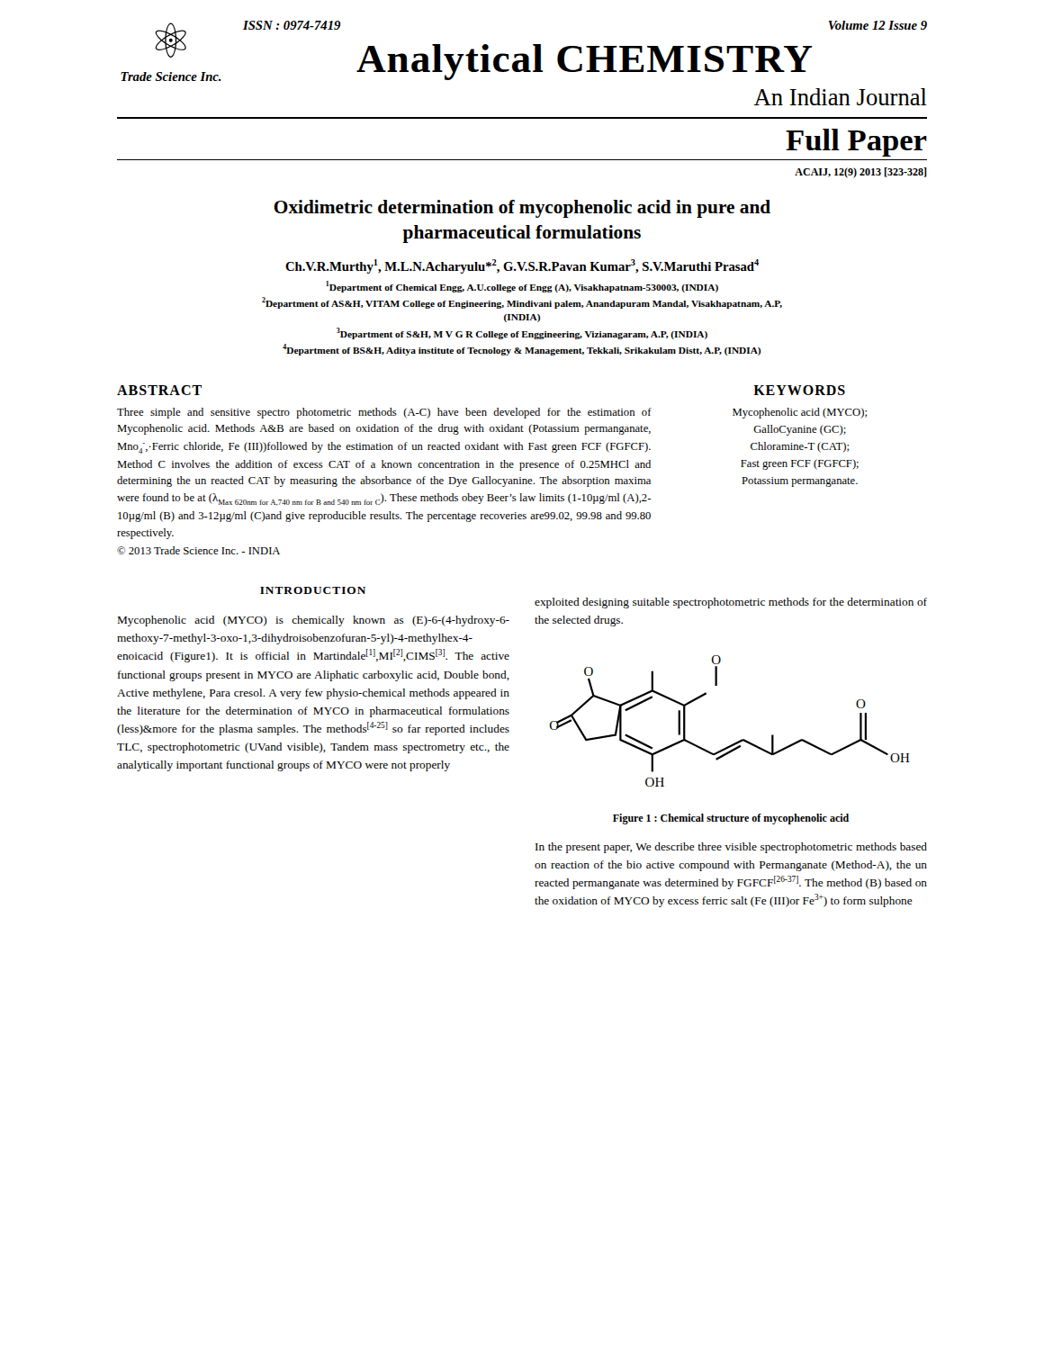⚛
Trade Science Inc.
ISSN : 0974-7419 Volume 12 Issue 9
Analytical CHEMISTRY
An Indian Journal
Full Paper
ACAIJ, 12(9) 2013 [323-328]
Oxidimetric determination of mycophenolic acid in pure and
pharmaceutical formulations
Ch.V.R.Murthy1, M.L.N.Acharyulu*2, G.V.S.R.Pavan Kumar3, S.V.Maruthi Prasad4
1Department of Chemical Engg, A.U.college of Engg (A), Visakhapatnam-530003, (INDIA)
2Department of AS&H, VITAM College of Engineering, Mindivani palem, Anandapuram Mandal, Visakhapatnam, A.P,
(INDIA)
3Department of S&H, M V G R College of Enggineering, Vizianagaram, A.P, (INDIA)
4Department of BS&H, Aditya institute of Tecnology & Management, Tekkali, Srikakulam Distt, A.P, (INDIA)
ABSTRACT
Three simple and sensitive spectro photometric methods (A-C) have been developed for the estimation of Mycophenolic acid. Methods A&B are based on oxidation of the drug with oxidant (Potassium permanganate, Mno4-,·Ferric chloride, Fe (III))followed by the estimation of un reacted oxidant with Fast green FCF (FGFCF). Method C involves the addition of excess CAT of a known concentration in the presence of 0.25MHCl and determining the un reacted CAT by measuring the absorbance of the Dye Gallocyanine. The absorption maxima were found to be at (λMax 620nm for A,740 nm for B and 540 nm for C). These methods obey Beer’s law limits (1-10µg/ml (A),2-10µg/ml (B) and 3-12µg/ml (C)and give reproducible results. The percentage recoveries are99.02, 99.98 and 99.80 respectively.
© 2013 Trade Science Inc. - INDIA
KEYWORDS
Mycophenolic acid (MYCO);
GalloCyanine (GC);
Chloramine-T (CAT);
Fast green FCF (FGFCF);
Potassium permanganate.
INTRODUCTION
Mycophenolic acid (MYCO) is chemically known as (E)-6-(4-hydroxy-6-methoxy-7-methyl-3-oxo-1,3-dihydroisobenzofuran-5-yl)-4-methylhex-4-enoicacid (Figure1). It is official in Martindale[1],MI[2],CIMS[3]. The active functional groups present in MYCO are Aliphatic carboxylic acid, Double bond, Active methylene, Para cresol. A very few physio-chemical methods appeared in the literature for the determination of MYCO in pharmaceutical formulations (less)&more for the plasma samples. The methods[4-25] so far reported includes TLC, spectrophotometric (UVand visible), Tandem mass spectrometry etc., the analytically important functional groups of MYCO were not properly
exploited designing suitable spectrophotometric methods for the determination of the selected drugs.
O O O OH O OH
Figure 1 : Chemical structure of mycophenolic acid
In the present paper, We describe three visible spectrophotometric methods based on reaction of the bio active compound with Permanganate (Method-A), the un reacted permanganate was determined by FGFCF[26-37]. The method (B) based on the oxidation of MYCO by excess ferric salt (Fe (III)or Fe3+) to form sulphone